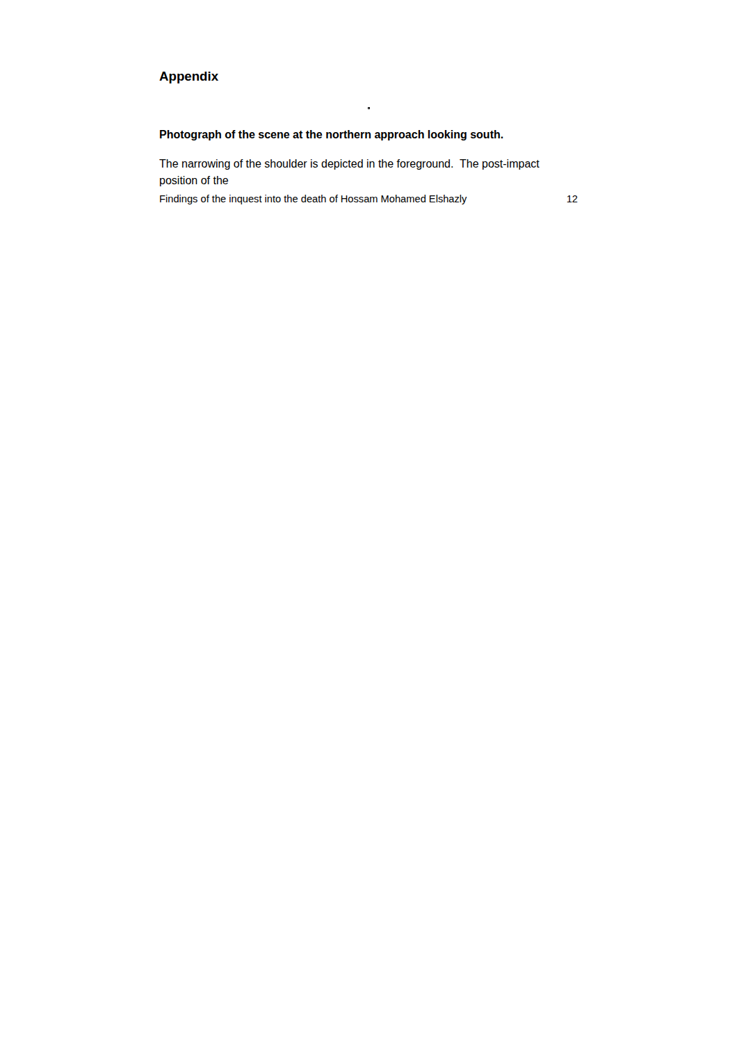Appendix
Photograph of the scene at the northern approach looking south.
The narrowing of the shoulder is depicted in the foreground. The post-impact position of the
Findings of the inquest into the death of Hossam Mohamed Elshazly
12